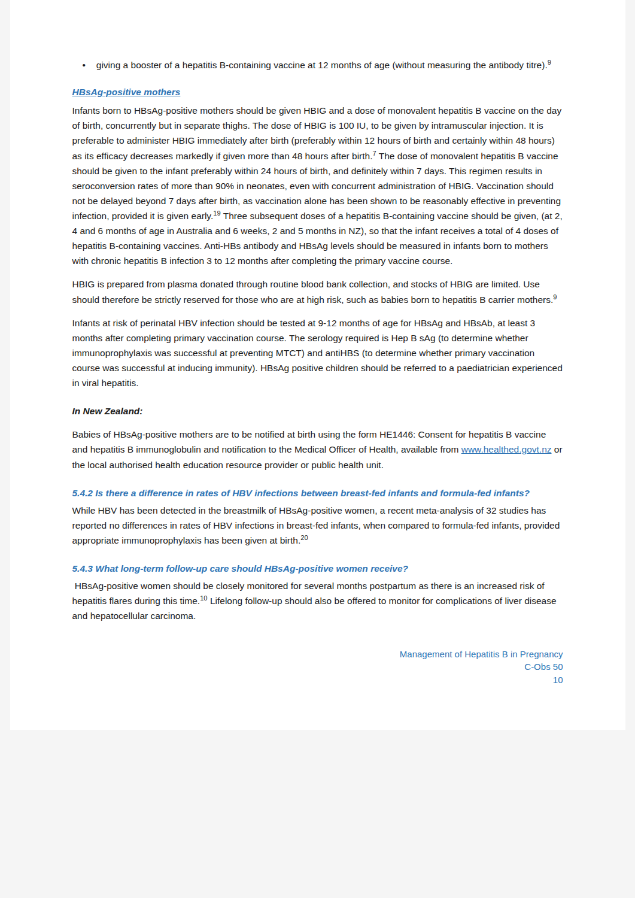giving a booster of a hepatitis B-containing vaccine at 12 months of age (without measuring the antibody titre).9
HBsAg-positive mothers
Infants born to HBsAg-positive mothers should be given HBIG and a dose of monovalent hepatitis B vaccine on the day of birth, concurrently but in separate thighs. The dose of HBIG is 100 IU, to be given by intramuscular injection. It is preferable to administer HBIG immediately after birth (preferably within 12 hours of birth and certainly within 48 hours) as its efficacy decreases markedly if given more than 48 hours after birth.7 The dose of monovalent hepatitis B vaccine should be given to the infant preferably within 24 hours of birth, and definitely within 7 days. This regimen results in seroconversion rates of more than 90% in neonates, even with concurrent administration of HBIG. Vaccination should not be delayed beyond 7 days after birth, as vaccination alone has been shown to be reasonably effective in preventing infection, provided it is given early.19 Three subsequent doses of a hepatitis B-containing vaccine should be given, (at 2, 4 and 6 months of age in Australia and 6 weeks, 2 and 5 months in NZ), so that the infant receives a total of 4 doses of hepatitis B-containing vaccines. Anti-HBs antibody and HBsAg levels should be measured in infants born to mothers with chronic hepatitis B infection 3 to 12 months after completing the primary vaccine course.
HBIG is prepared from plasma donated through routine blood bank collection, and stocks of HBIG are limited. Use should therefore be strictly reserved for those who are at high risk, such as babies born to hepatitis B carrier mothers.9
Infants at risk of perinatal HBV infection should be tested at 9-12 months of age for HBsAg and HBsAb, at least 3 months after completing primary vaccination course. The serology required is Hep B sAg (to determine whether immunoprophylaxis was successful at preventing MTCT) and antiHBS (to determine whether primary vaccination course was successful at inducing immunity). HBsAg positive children should be referred to a paediatrician experienced in viral hepatitis.
In New Zealand:
Babies of HBsAg-positive mothers are to be notified at birth using the form HE1446: Consent for hepatitis B vaccine and hepatitis B immunoglobulin and notification to the Medical Officer of Health, available from www.healthed.govt.nz or the local authorised health education resource provider or public health unit.
5.4.2 Is there a difference in rates of HBV infections between breast-fed infants and formula-fed infants?
While HBV has been detected in the breastmilk of HBsAg-positive women, a recent meta-analysis of 32 studies has reported no differences in rates of HBV infections in breast-fed infants, when compared to formula-fed infants, provided appropriate immunoprophylaxis has been given at birth.20
5.4.3 What long-term follow-up care should HBsAg-positive women receive?
HBsAg-positive women should be closely monitored for several months postpartum as there is an increased risk of hepatitis flares during this time.10 Lifelong follow-up should also be offered to monitor for complications of liver disease and hepatocellular carcinoma.
Management of Hepatitis B in Pregnancy
C-Obs 50
10